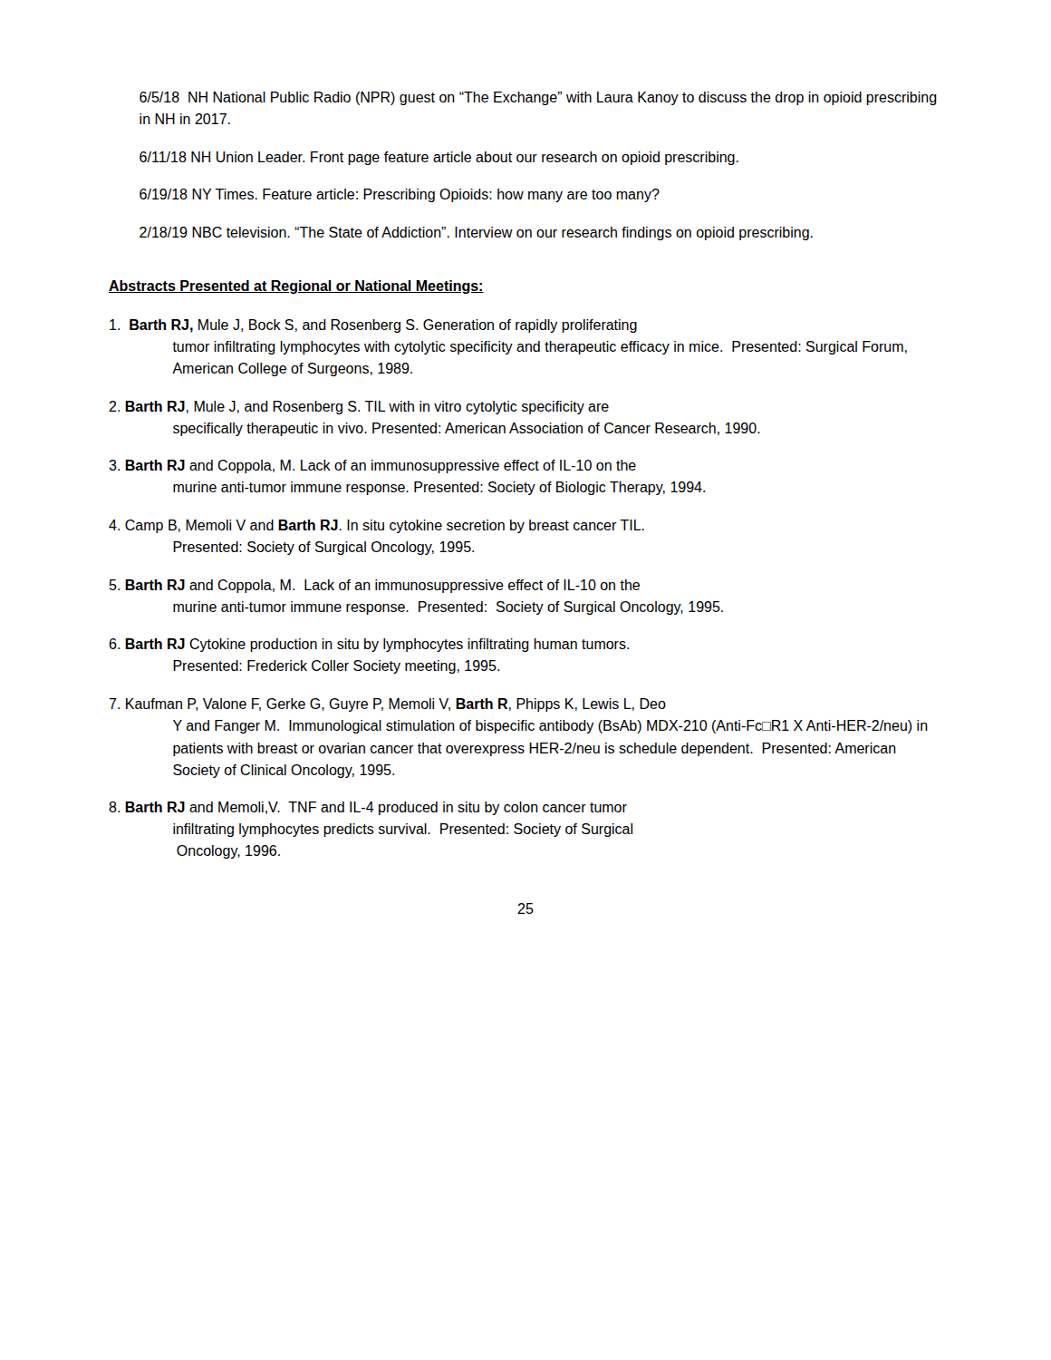6/5/18 NH National Public Radio (NPR) guest on “The Exchange” with Laura Kanoy to discuss the drop in opioid prescribing in NH in 2017.
6/11/18 NH Union Leader. Front page feature article about our research on opioid prescribing.
6/19/18 NY Times. Feature article: Prescribing Opioids: how many are too many?
2/18/19 NBC television. “The State of Addiction”. Interview on our research findings on opioid prescribing.
Abstracts Presented at Regional or National Meetings:
1. Barth RJ, Mule J, Bock S, and Rosenberg S. Generation of rapidly proliferatingtumor infiltrating lymphocytes with cytolytic specificity and therapeutic efficacy in mice. Presented: Surgical Forum, American College of Surgeons, 1989.
2. Barth RJ, Mule J, and Rosenberg S. TIL with in vitro cytolytic specificity arespecifically therapeutic in vivo. Presented: American Association of Cancer Research, 1990.
3. Barth RJ and Coppola, M. Lack of an immunosuppressive effect of IL-10 on themurine anti-tumor immune response. Presented: Society of Biologic Therapy, 1994.
4. Camp B, Memoli V and Barth RJ. In situ cytokine secretion by breast cancer TIL.Presented: Society of Surgical Oncology, 1995.
5. Barth RJ and Coppola, M. Lack of an immunosuppressive effect of IL-10 on themurine anti-tumor immune response. Presented: Society of Surgical Oncology, 1995.
6. Barth RJ Cytokine production in situ by lymphocytes infiltrating human tumors.Presented: Frederick Coller Society meeting, 1995.
7. Kaufman P, Valone F, Gerke G, Guyre P, Memoli V, Barth R, Phipps K, Lewis L, DeoY and Fanger M. Immunological stimulation of bispecific antibody (BsAb) MDX-210 (Anti-Fc□R1 X Anti-HER-2/neu) in patients with breast or ovarian cancer that overexpress HER-2/neu is schedule dependent. Presented: American Society of Clinical Oncology, 1995.
8. Barth RJ and Memoli,V. TNF and IL-4 produced in situ by colon cancer tumorinfiltrating lymphocytes predicts survival. Presented: Society of Surgical
Oncology, 1996.
25